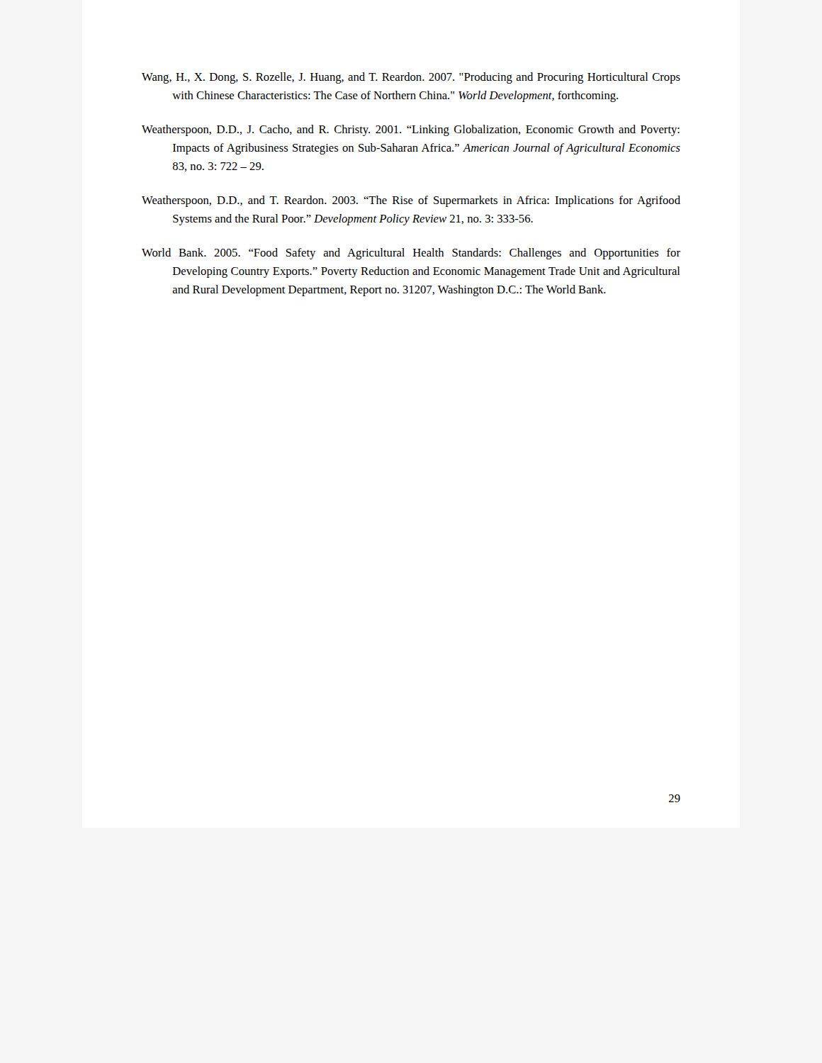Wang, H., X. Dong, S. Rozelle, J. Huang, and T. Reardon. 2007. "Producing and Procuring Horticultural Crops with Chinese Characteristics: The Case of Northern China." World Development, forthcoming.
Weatherspoon, D.D., J. Cacho, and R. Christy. 2001. “Linking Globalization, Economic Growth and Poverty: Impacts of Agribusiness Strategies on Sub-Saharan Africa.” American Journal of Agricultural Economics 83, no. 3: 722 – 29.
Weatherspoon, D.D., and T. Reardon. 2003. “The Rise of Supermarkets in Africa: Implications for Agrifood Systems and the Rural Poor.” Development Policy Review 21, no. 3: 333-56.
World Bank. 2005. “Food Safety and Agricultural Health Standards: Challenges and Opportunities for Developing Country Exports.” Poverty Reduction and Economic Management Trade Unit and Agricultural and Rural Development Department, Report no. 31207, Washington D.C.: The World Bank.
29